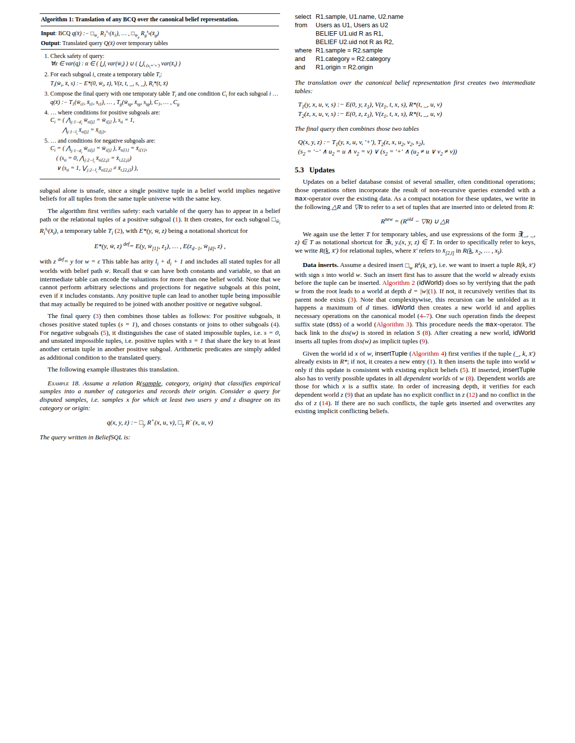Algorithm 1: Translation of any BCQ over the canonical belief representation.
Input: BCQ q(x̄) :− □w̄1 R1s1(x̄1), … , □w̄g Rgsg(x̄g)
Output: Translated query Q(x̄) over temporary tables
Check safety of query:
∀α ∈ var(q) : α ∈ ( ⋃i var(w̄i) ) ∪ ( ⋃i.(si='+') var(x̄i) )
For each subgoal i, create a temporary table Ti:
Ti(w̄i, x̄, s) :− E*(0, w̄i, z), V(z, t, _, s, _), Ri*(t, x̄)
Compose the final query with one temporary table Ti and one condition Ci for each subgoal i …
q(x̄) :− T1(w̄t1, x̄t1, st1), … , Tg(w̄tg, x̄tg, stg), C1, … , Cg
… where conditions for positive subgoals are:
Ci = ( ⋀j:1−di w̄ti[j] = w̄i[j] ), sti = 1,
⋀j:1−li x̄ti[j] = x̄i[j],
… and conditions for negative subgoals are:
Ci = ( ⋀j:1−di w̄ti[j] = w̄i[j] ), x̄ti[1] = x̄i[1],
( (sti = 0, ⋀j:2−li x̄ti[2,j] = x̄i,[2,j])
∨ (sti = 1, ⋁j:2−li x̄ti[2,j] ≠ x̄i,[2,j]) ),
subgoal alone is unsafe, since a single positive tuple in a belief world implies negative beliefs for all tuples from the same tuple universe with the same key.
The algorithm first verifies safety: each variable of the query has to appear in a belief path or the relational tuples of a positive subgoal (1). It then creates, for each subgoal □w̄i Risi(x̄i), a temporary table Ti (2), with E*(y, w̄, z) being a notational shortcut for
E*(y, w̄, z) def= E(y, w̄[1], z1), … , E(zd−1, w̄[d], z) ,
with z def= y for w = ε This table has arity li + di + 1 and includes all stated tuples for all worlds with belief path w̄. Recall that w̄ can have both constants and variable, so that an intermediate table can encode the valuations for more than one belief world. Note that we cannot perform arbitrary selections and projections for negative subgoals at this point, even if x̄ includes constants. Any positive tuple can lead to another tuple being impossible that may actually be required to be joined with another positive or negative subgoal.
The final query (3) then combines those tables as follows: For positive subgoals, it choses positive stated tuples (s = 1), and choses constants or joins to other subgoals (4). For negative subgoals (5), it distinguishes the case of stated impossible tuples, i.e. s = 0, and unstated impossible tuples, i.e. positive tuples with s = 1 that share the key to at least another certain tuple in another positive subgoal. Arithmetic predicates are simply added as additional condition to the translated query.
The following example illustrates this translation.
Example 18. Assume a relation R(sample, category, origin) that classifies empirical samples into a number of categories and records their origin. Consider a query for disputed samples, i.e. samples x for which at least two users y and z disagree on its category or origin:
q(x, y, z) :− □y R+(x, u, v), □z R−(x, u, v)
The query written in BeliefSQL is:
| select | R1.sample, U1.name, U2.name |
| from | Users as U1, Users as U2 |
| | BELIEF U1.uid R as R1, |
| | BELIEF U2.uid not R as R2, |
| where | R1.sample = R2.sample |
| and | R1.category = R2.category |
| and | R1.origin = R2.origin |
The translation over the canonical belief representation first creates two intermediate tables:
T1(y, x, u, v, s) :− E(0, y, z1), V(z1, t, x, s), R*(t, _, u, v)
T2(z, x, u, v, s) :− E(0, z, z1), V(z1, t, x, s), R*(t, _, u, v)
The final query then combines those two tables
Q(x, y, z) :− T1(y, x, u, v, '+'), T2(z, x, u2, v2, s2),
(s2 = '−' ∧ u2 = u ∧ v2 = v) ∨ (s2 = '+' ∧ (u2 ≠ u ∨ v2 ≠ v))
5.3 Updates
Updates on a belief database consist of several smaller, often conditional operations; those operations often incorporate the result of non-recursive queries extended with a max-operator over the existing data. As a compact notation for these updates, we write in the following △R and ▽R to refer to a set of tuples that are inserted into or deleted from R:
Rnew = (Rold − ▽R) ∪ △R
We again use the letter T for temporary tables, and use expressions of the form ∃(_, _, z) ∈ T as notational shortcut for ∃x, y.(x, y, z) ∈ T. In order to specifically refer to keys, we write R(k, x̄′) for relational tuples, where x̄′ refers to x̄[2,l] in R(k, x2, … , xl).
Data inserts. Assume a desired insert □w Rs(k, x̄′), i.e. we want to insert a tuple R(k, x̄′) with sign s into world w. Such an insert first has to assure that the world w already exists before the tuple can be inserted. Algorithm 2 (idWorld) does so by verifying that the path w from the root leads to a world at depth d = |w|(1). If not, it recursively verifies that its parent node exists (3). Note that complexitywise, this recursion can be unfolded as it happens a maximum of d times. idWorld then creates a new world id and applies necessary operations on the canonical model (4–7). One such operation finds the deepest suffix state (dss) of a world (Algorithm 3). This procedure needs the max-operator. The back link to the dss(w) is stored in relation S (8). After creating a new world, idWorld inserts all tuples from dss(w) as implicit tuples (9).
Given the world id x of w, insertTuple (Algorithm 4) first verifies if the tuple (_, k, x̄′) already exists in R*; if not, it creates a new entry (1). It then inserts the tuple into world w only if this update is consistent with existing explicit beliefs (5). If inserted, insertTuple also has to verify possible updates in all dependent worlds of w (8). Dependent worlds are those for which x is a suffix state. In order of increasing depth, it verifies for each dependent world z (9) that an update has no explicit conflict in z (12) and no conflict in the dss of z (14). If there are no such conflicts, the tuple gets inserted and overwrites any existing implicit conflicting beliefs.